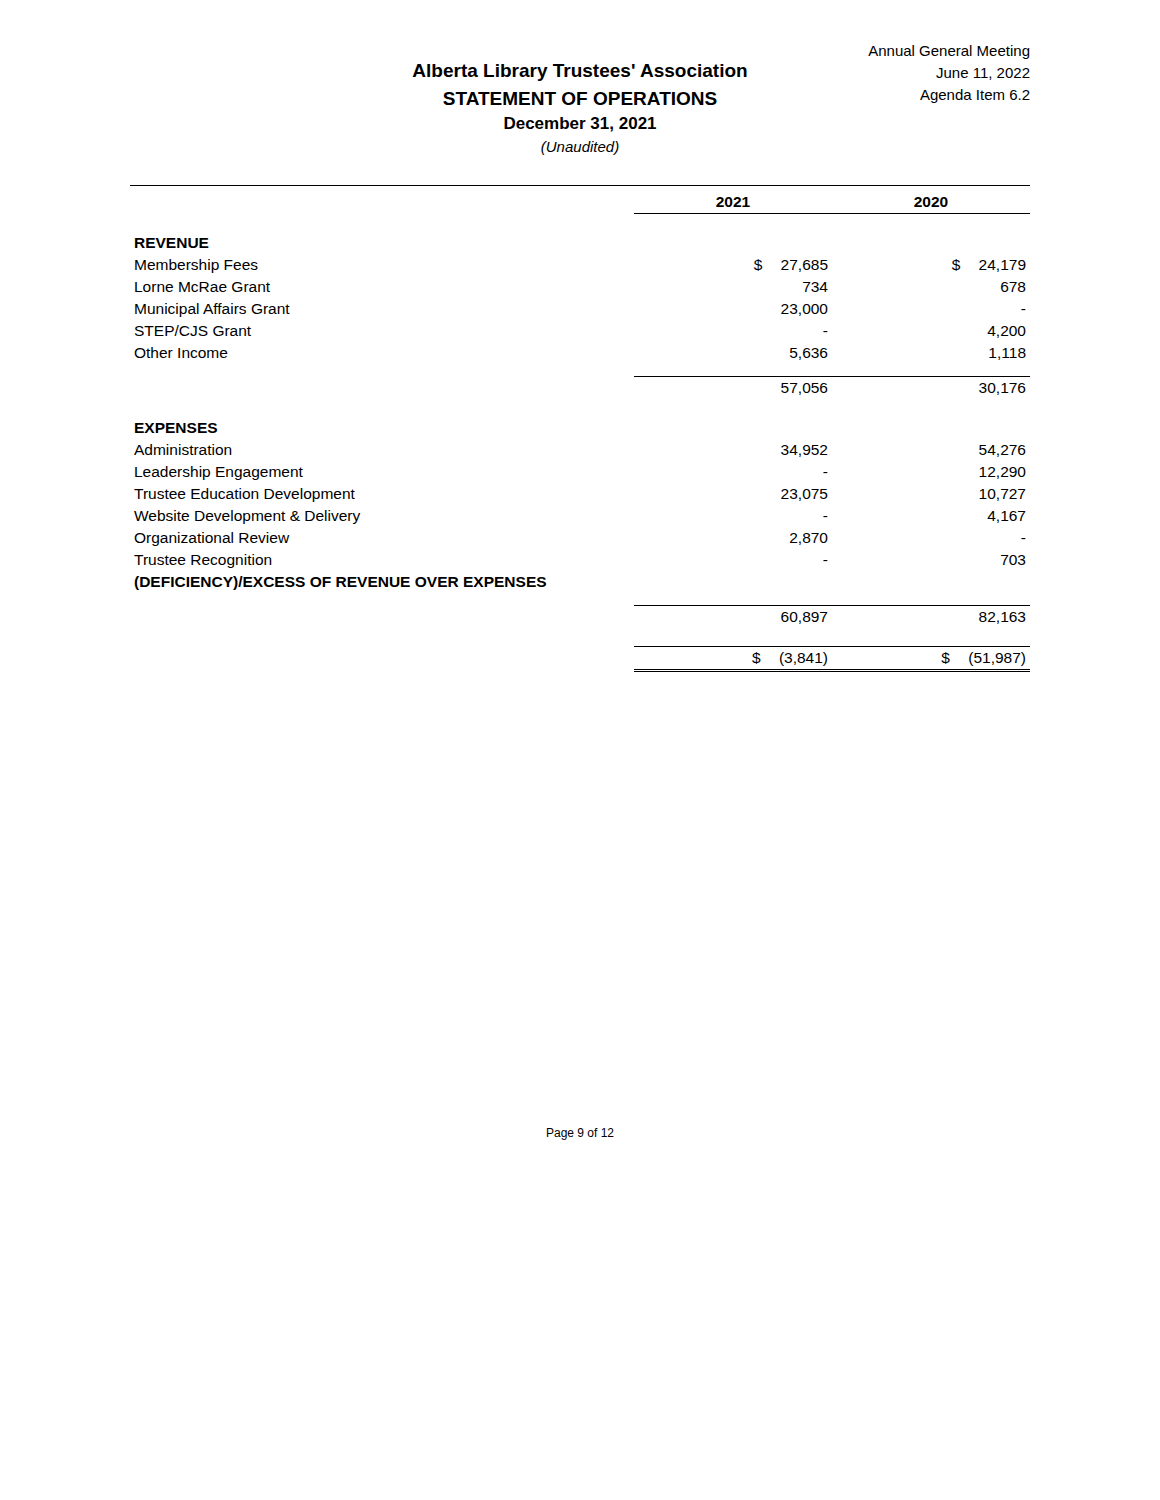Annual General Meeting
June 11, 2022
Agenda Item 6.2
Alberta Library Trustees' Association
STATEMENT OF OPERATIONS
December 31, 2021
(Unaudited)
| | 2021 | 2020 |
| REVENUE | | |
| Membership Fees | $ 27,685 | $ 24,179 |
| Lorne McRae Grant | 734 | 678 |
| Municipal Affairs Grant | 23,000 | - |
| STEP/CJS Grant | - | 4,200 |
| Other Income | 5,636 | 1,118 |
| | 57,056 | 30,176 |
| EXPENSES | | |
| Administration | 34,952 | 54,276 |
| Leadership Engagement | - | 12,290 |
| Trustee Education Development | 23,075 | 10,727 |
| Website Development & Delivery | - | 4,167 |
| Organizational Review | 2,870 | - |
| Trustee Recognition | - | 703 |
| (DEFICIENCY)/EXCESS OF REVENUE OVER EXPENSES | | |
| | 60,897 | 82,163 |
| | $ (3,841) | $ (51,987) |
Page 9 of 12